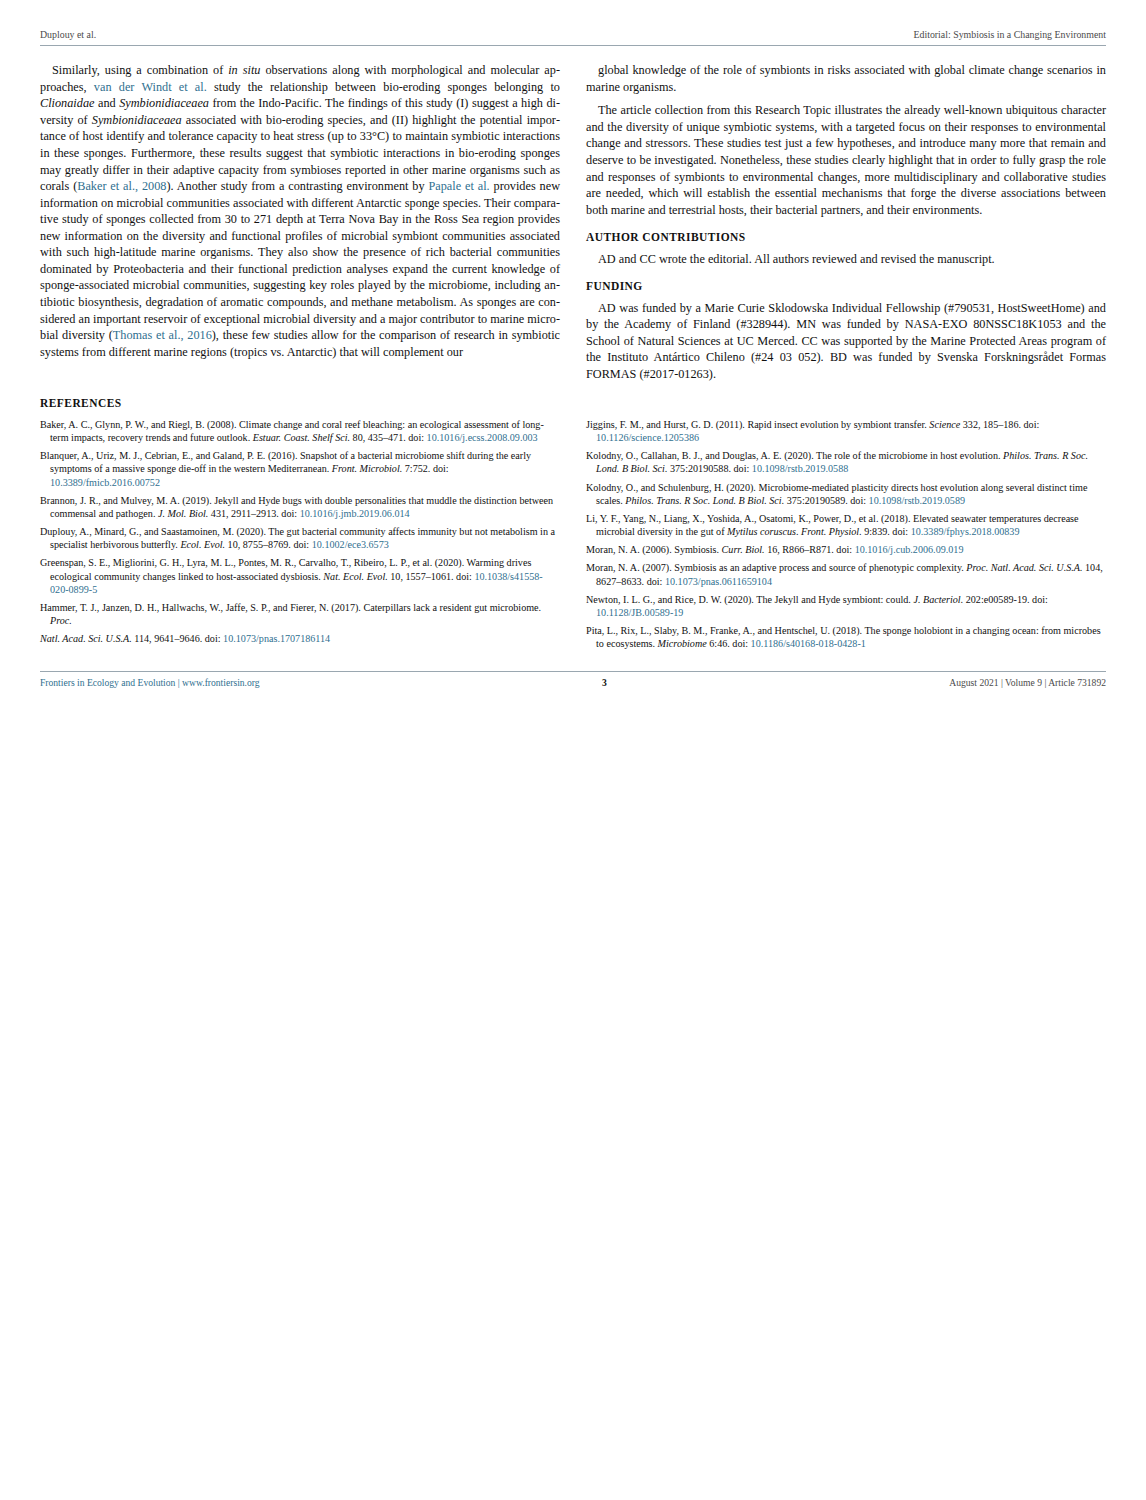Duplouy et al.
Editorial: Symbiosis in a Changing Environment
Similarly, using a combination of in situ observations along with morphological and molecular approaches, van der Windt et al. study the relationship between bio-eroding sponges belonging to Clionaidae and Symbionidiaceaea from the Indo-Pacific. The findings of this study (I) suggest a high diversity of Symbionidiaceaea associated with bio-eroding species, and (II) highlight the potential importance of host identify and tolerance capacity to heat stress (up to 33°C) to maintain symbiotic interactions in these sponges. Furthermore, these results suggest that symbiotic interactions in bio-eroding sponges may greatly differ in their adaptive capacity from symbioses reported in other marine organisms such as corals (Baker et al., 2008). Another study from a contrasting environment by Papale et al. provides new information on microbial communities associated with different Antarctic sponge species. Their comparative study of sponges collected from 30 to 271 depth at Terra Nova Bay in the Ross Sea region provides new information on the diversity and functional profiles of microbial symbiont communities associated with such high-latitude marine organisms. They also show the presence of rich bacterial communities dominated by Proteobacteria and their functional prediction analyses expand the current knowledge of sponge-associated microbial communities, suggesting key roles played by the microbiome, including antibiotic biosynthesis, degradation of aromatic compounds, and methane metabolism. As sponges are considered an important reservoir of exceptional microbial diversity and a major contributor to marine microbial diversity (Thomas et al., 2016), these few studies allow for the comparison of research in symbiotic systems from different marine regions (tropics vs. Antarctic) that will complement our
global knowledge of the role of symbionts in risks associated with global climate change scenarios in marine organisms.
The article collection from this Research Topic illustrates the already well-known ubiquitous character and the diversity of unique symbiotic systems, with a targeted focus on their responses to environmental change and stressors. These studies test just a few hypotheses, and introduce many more that remain and deserve to be investigated. Nonetheless, these studies clearly highlight that in order to fully grasp the role and responses of symbionts to environmental changes, more multidisciplinary and collaborative studies are needed, which will establish the essential mechanisms that forge the diverse associations between both marine and terrestrial hosts, their bacterial partners, and their environments.
Author Contributions
AD and CC wrote the editorial. All authors reviewed and revised the manuscript.
Funding
AD was funded by a Marie Curie Sklodowska Individual Fellowship (#790531, HostSweetHome) and by the Academy of Finland (#328944). MN was funded by NASA-EXO 80NSSC18K1053 and the School of Natural Sciences at UC Merced. CC was supported by the Marine Protected Areas program of the Instituto Antártico Chileno (#24 03 052). BD was funded by Svenska Forskningsrådet Formas FORMAS (#2017-01263).
References
Baker, A. C., Glynn, P. W., and Riegl, B. (2008). Climate change and coral reef bleaching: an ecological assessment of long-term impacts, recovery trends and future outlook. Estuar. Coast. Shelf Sci. 80, 435–471. doi: 10.1016/j.ecss.2008.09.003
Blanquer, A., Uriz, M. J., Cebrian, E., and Galand, P. E. (2016). Snapshot of a bacterial microbiome shift during the early symptoms of a massive sponge die-off in the western Mediterranean. Front. Microbiol. 7:752. doi: 10.3389/fmicb.2016.00752
Brannon, J. R., and Mulvey, M. A. (2019). Jekyll and Hyde bugs with double personalities that muddle the distinction between commensal and pathogen. J. Mol. Biol. 431, 2911–2913. doi: 10.1016/j.jmb.2019.06.014
Duplouy, A., Minard, G., and Saastamoinen, M. (2020). The gut bacterial community affects immunity but not metabolism in a specialist herbivorous butterfly. Ecol. Evol. 10, 8755–8769. doi: 10.1002/ece3.6573
Greenspan, S. E., Migliorini, G. H., Lyra, M. L., Pontes, M. R., Carvalho, T., Ribeiro, L. P., et al. (2020). Warming drives ecological community changes linked to host-associated dysbiosis. Nat. Ecol. Evol. 10, 1557–1061. doi: 10.1038/s41558-020-0899-5
Hammer, T. J., Janzen, D. H., Hallwachs, W., Jaffe, S. P., and Fierer, N. (2017). Caterpillars lack a resident gut microbiome. Proc.
Natl. Acad. Sci. U.S.A. 114, 9641–9646. doi: 10.1073/pnas.1707186114
Jiggins, F. M., and Hurst, G. D. (2011). Rapid insect evolution by symbiont transfer. Science 332, 185–186. doi: 10.1126/science.1205386
Kolodny, O., Callahan, B. J., and Douglas, A. E. (2020). The role of the microbiome in host evolution. Philos. Trans. R Soc. Lond. B Biol. Sci. 375:20190588. doi: 10.1098/rstb.2019.0588
Kolodny, O., and Schulenburg, H. (2020). Microbiome-mediated plasticity directs host evolution along several distinct time scales. Philos. Trans. R Soc. Lond. B Biol. Sci. 375:20190589. doi: 10.1098/rstb.2019.0589
Li, Y. F., Yang, N., Liang, X., Yoshida, A., Osatomi, K., Power, D., et al. (2018). Elevated seawater temperatures decrease microbial diversity in the gut of Mytilus coruscus. Front. Physiol. 9:839. doi: 10.3389/fphys.2018.00839
Moran, N. A. (2006). Symbiosis. Curr. Biol. 16, R866–R871. doi: 10.1016/j.cub.2006.09.019
Moran, N. A. (2007). Symbiosis as an adaptive process and source of phenotypic complexity. Proc. Natl. Acad. Sci. U.S.A. 104, 8627–8633. doi: 10.1073/pnas.0611659104
Newton, I. L. G., and Rice, D. W. (2020). The Jekyll and Hyde symbiont: could. J. Bacteriol. 202:e00589-19. doi: 10.1128/JB.00589-19
Pita, L., Rix, L., Slaby, B. M., Franke, A., and Hentschel, U. (2018). The sponge holobiont in a changing ocean: from microbes to ecosystems. Microbiome 6:46. doi: 10.1186/s40168-018-0428-1
Frontiers in Ecology and Evolution | www.frontiersin.org
3
August 2021 | Volume 9 | Article 731892